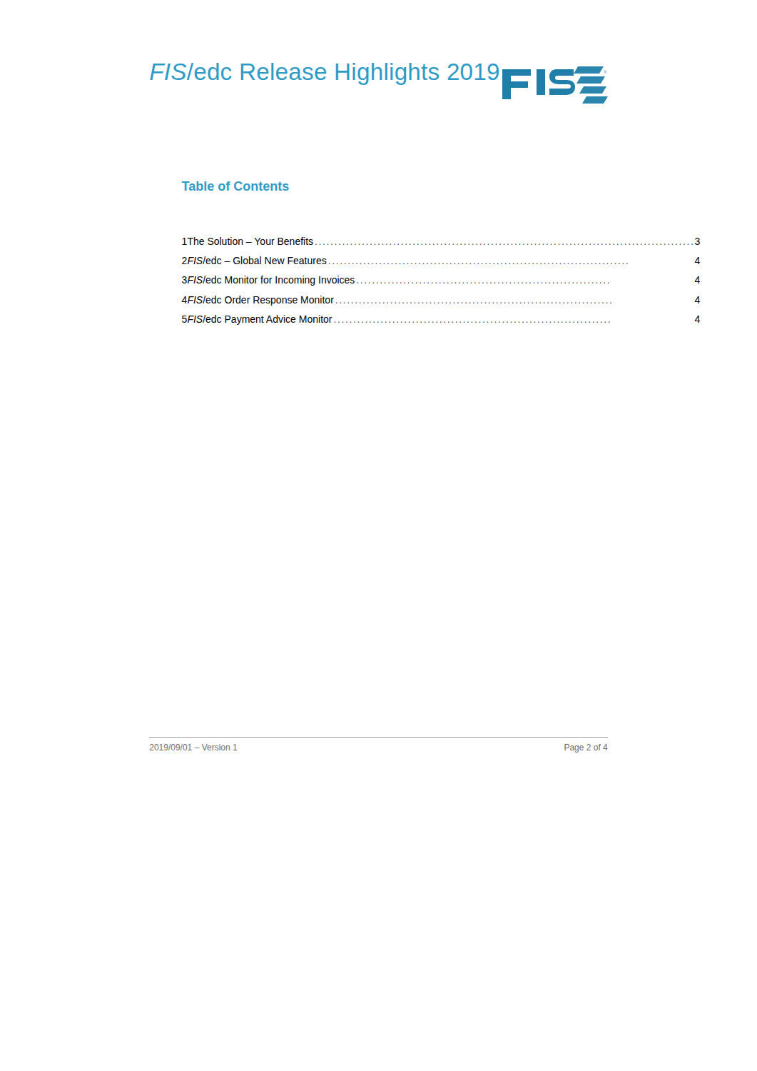FIS/edc Release Highlights 2019
®
Table of Contents
| 1 | The Solution – Your Benefits ................................................................................................. | 3 |
| 2 | FIS /edc – Global New Features ............................................................................. | 4 |
| 3 | FIS /edc Monitor for Incoming Invoices ................................................................. | 4 |
| 4 | FIS /edc Order Response Monitor ....................................................................... | 4 |
| 5 | FIS /edc Payment Advice Monitor ....................................................................... | 4 |
2019/09/01 – Version 1
Page 2 of 4